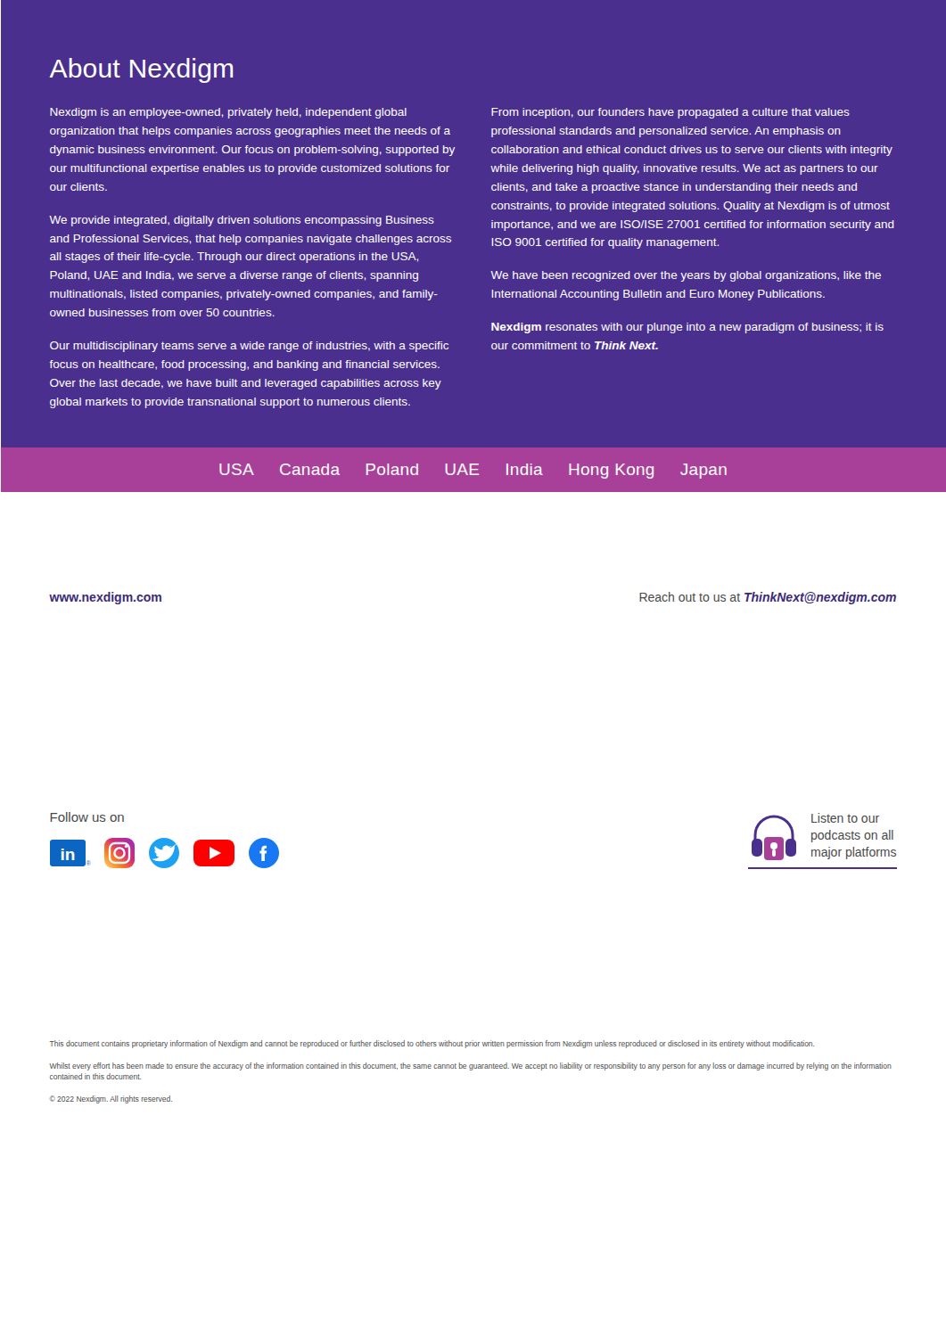About Nexdigm
Nexdigm is an employee-owned, privately held, independent global organization that helps companies across geographies meet the needs of a dynamic business environment. Our focus on problem-solving, supported by our multifunctional expertise enables us to provide customized solutions for our clients.
We provide integrated, digitally driven solutions encompassing Business and Professional Services, that help companies navigate challenges across all stages of their life-cycle. Through our direct operations in the USA, Poland, UAE and India, we serve a diverse range of clients, spanning multinationals, listed companies, privately-owned companies, and family-owned businesses from over 50 countries.
Our multidisciplinary teams serve a wide range of industries, with a specific focus on healthcare, food processing, and banking and financial services. Over the last decade, we have built and leveraged capabilities across key global markets to provide transnational support to numerous clients.
From inception, our founders have propagated a culture that values professional standards and personalized service. An emphasis on collaboration and ethical conduct drives us to serve our clients with integrity while delivering high quality, innovative results. We act as partners to our clients, and take a proactive stance in understanding their needs and constraints, to provide integrated solutions. Quality at Nexdigm is of utmost importance, and we are ISO/ISE 27001 certified for information security and ISO 9001 certified for quality management.
We have been recognized over the years by global organizations, like the International Accounting Bulletin and Euro Money Publications.
Nexdigm resonates with our plunge into a new paradigm of business; it is our commitment to Think Next.
USA Canada Poland UAE India Hong Kong Japan
www.nexdigm.com
Reach out to us at ThinkNext@nexdigm.com
Follow us on
in ®
Listen to our
podcasts on all
major platforms
This document contains proprietary information of Nexdigm and cannot be reproduced or further disclosed to others without prior written permission from Nexdigm unless reproduced or disclosed in its entirety without modification.
Whilst every effort has been made to ensure the accuracy of the information contained in this document, the same cannot be guaranteed. We accept no liability or responsibility to any person for any loss or damage incurred by relying on the information contained in this document.
© 2022 Nexdigm. All rights reserved.